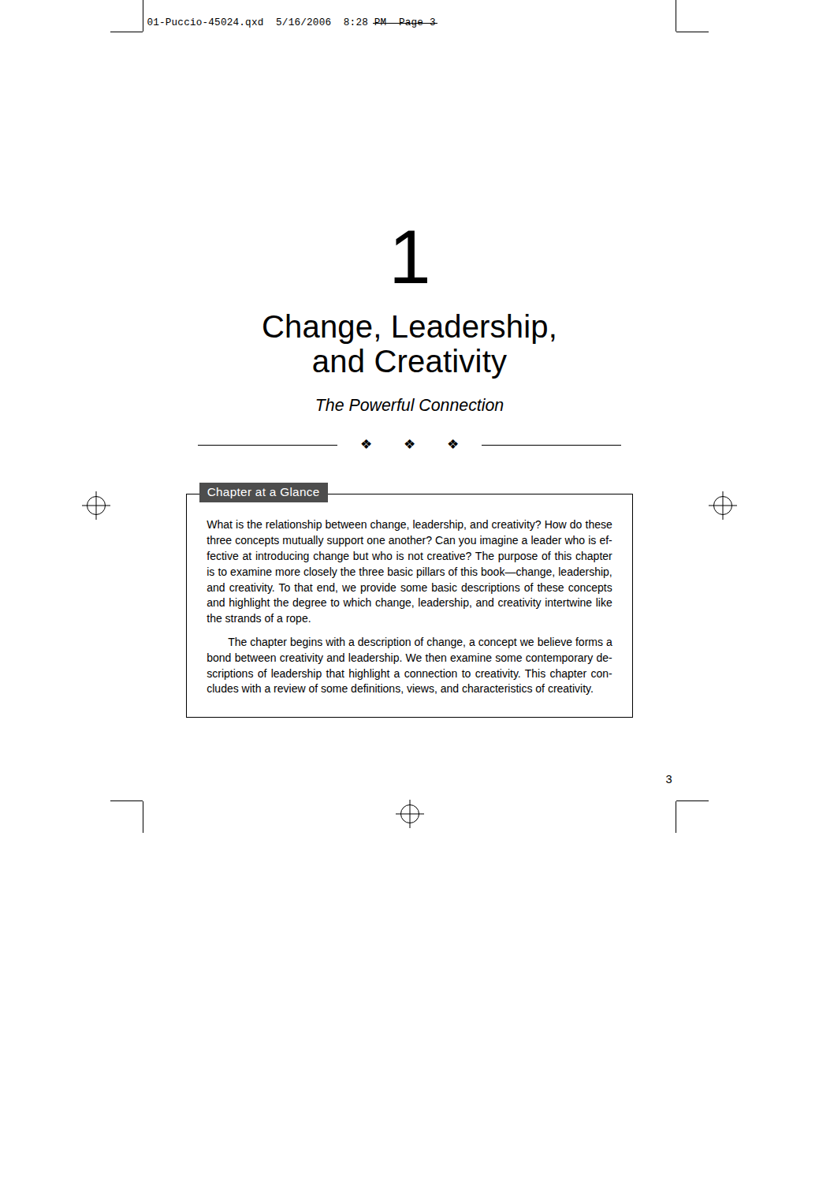01-Puccio-45024.qxd 5/16/2006 8:28 PM Page 3
1
Change, Leadership,
and Creativity
The Powerful Connection
❖❖❖
Chapter at a Glance
What is the relationship between change, leadership, and creativity? How do these three concepts mutually support one another? Can you imagine a leader who is effective at introducing change but who is not creative? The purpose of this chapter is to examine more closely the three basic pillars of this book—change, leadership, and creativity. To that end, we provide some basic descriptions of these concepts and highlight the degree to which change, leadership, and creativity intertwine like the strands of a rope.
The chapter begins with a description of change, a concept we believe forms a bond between creativity and leadership. We then examine some contemporary descriptions of leadership that highlight a connection to creativity. This chapter concludes with a review of some definitions, views, and characteristics of creativity.
3